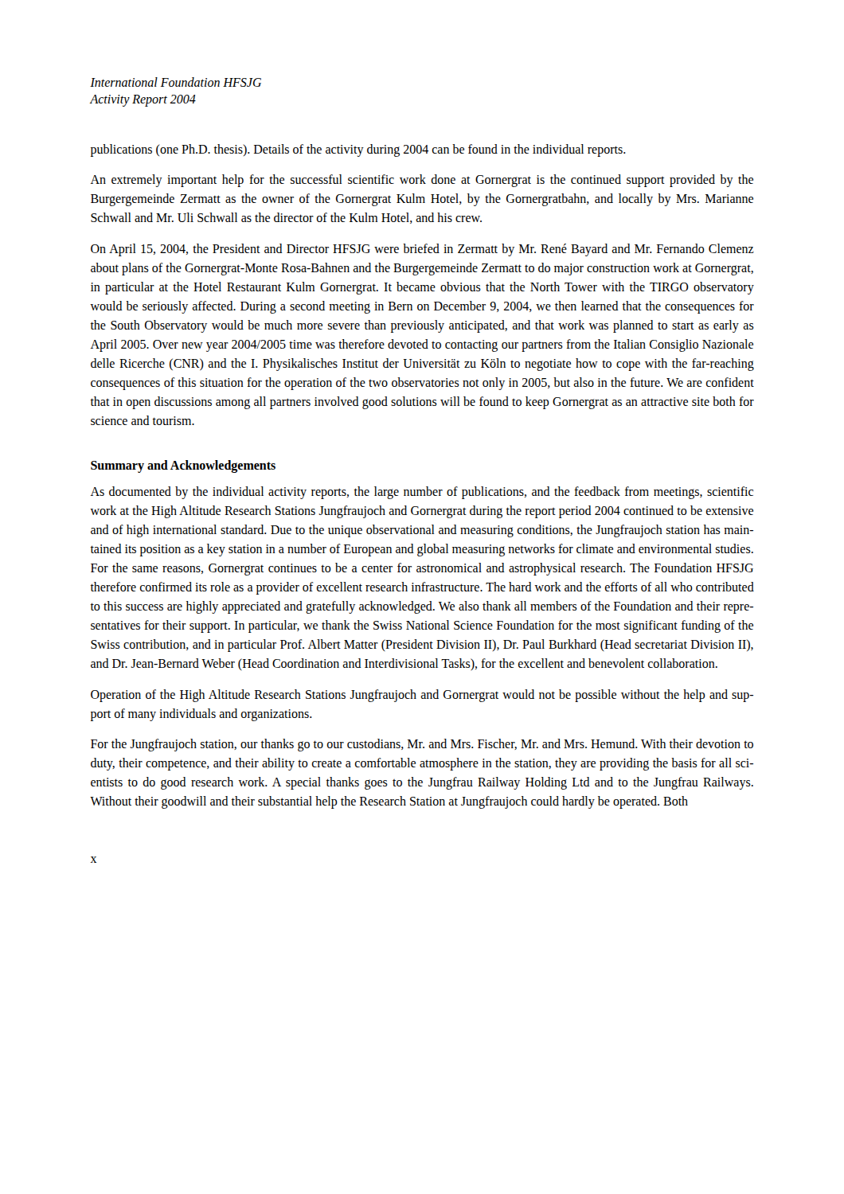International Foundation HFSJG
Activity Report 2004
publications (one Ph.D. thesis). Details of the activity during 2004 can be found in the individual reports.
An extremely important help for the successful scientific work done at Gornergrat is the continued support provided by the Burgergemeinde Zermatt as the owner of the Gornergrat Kulm Hotel, by the Gornergratbahn, and locally by Mrs. Marianne Schwall and Mr. Uli Schwall as the director of the Kulm Hotel, and his crew.
On April 15, 2004, the President and Director HFSJG were briefed in Zermatt by Mr. René Bayard and Mr. Fernando Clemenz about plans of the Gornergrat-Monte Rosa-Bahnen and the Burgergemeinde Zermatt to do major construction work at Gornergrat, in particular at the Hotel Restaurant Kulm Gornergrat. It became obvious that the North Tower with the TIRGO observatory would be seriously affected. During a second meeting in Bern on December 9, 2004, we then learned that the consequences for the South Observatory would be much more severe than previously anticipated, and that work was planned to start as early as April 2005. Over new year 2004/2005 time was therefore devoted to contacting our partners from the Italian Consiglio Nazionale delle Ricerche (CNR) and the I. Physikalisches Institut der Universität zu Köln to negotiate how to cope with the far-reaching consequences of this situation for the operation of the two observatories not only in 2005, but also in the future. We are confident that in open discussions among all partners involved good solutions will be found to keep Gornergrat as an attractive site both for science and tourism.
Summary and Acknowledgements
As documented by the individual activity reports, the large number of publications, and the feedback from meetings, scientific work at the High Altitude Research Stations Jungfraujoch and Gornergrat during the report period 2004 continued to be extensive and of high international standard. Due to the unique observational and measuring conditions, the Jungfraujoch station has maintained its position as a key station in a number of European and global measuring networks for climate and environmental studies. For the same reasons, Gornergrat continues to be a center for astronomical and astrophysical research. The Foundation HFSJG therefore confirmed its role as a provider of excellent research infrastructure. The hard work and the efforts of all who contributed to this success are highly appreciated and gratefully acknowledged. We also thank all members of the Foundation and their representatives for their support. In particular, we thank the Swiss National Science Foundation for the most significant funding of the Swiss contribution, and in particular Prof. Albert Matter (President Division II), Dr. Paul Burkhard (Head secretariat Division II), and Dr. Jean-Bernard Weber (Head Coordination and Interdivisional Tasks), for the excellent and benevolent collaboration.
Operation of the High Altitude Research Stations Jungfraujoch and Gornergrat would not be possible without the help and support of many individuals and organizations.
For the Jungfraujoch station, our thanks go to our custodians, Mr. and Mrs. Fischer, Mr. and Mrs. Hemund. With their devotion to duty, their competence, and their ability to create a comfortable atmosphere in the station, they are providing the basis for all scientists to do good research work. A special thanks goes to the Jungfrau Railway Holding Ltd and to the Jungfrau Railways. Without their goodwill and their substantial help the Research Station at Jungfraujoch could hardly be operated. Both
x